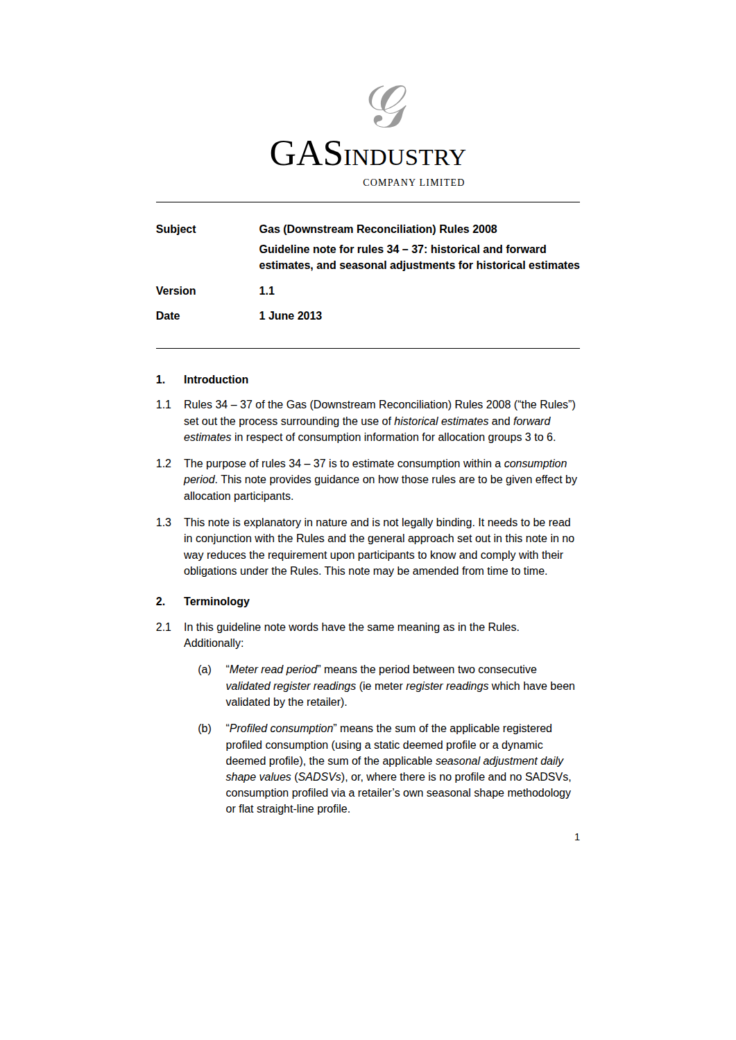𝒢 GAS INDUSTRY COMPANY LIMITED
| Subject | Gas (Downstream Reconciliation) Rules 2008 Guideline note for rules 34 – 37: historical and forward estimates, and seasonal adjustments for historical estimates |
| Version | 1.1 |
| Date | 1 June 2013 |
1. Introduction
1.1 Rules 34 – 37 of the Gas (Downstream Reconciliation) Rules 2008 (“the Rules”) set out the process surrounding the use of historical estimates and forward estimates in respect of consumption information for allocation groups 3 to 6.
1.2 The purpose of rules 34 – 37 is to estimate consumption within a consumption period. This note provides guidance on how those rules are to be given effect by allocation participants.
1.3 This note is explanatory in nature and is not legally binding. It needs to be read in conjunction with the Rules and the general approach set out in this note in no way reduces the requirement upon participants to know and comply with their obligations under the Rules. This note may be amended from time to time.
2. Terminology
2.1 In this guideline note words have the same meaning as in the Rules. Additionally:
(a)“Meter read period” means the period between two consecutive validated register readings (ie meter register readings which have been validated by the retailer).
(b)“Profiled consumption” means the sum of the applicable registered profiled consumption (using a static deemed profile or a dynamic deemed profile), the sum of the applicable seasonal adjustment daily shape values (SADSVs), or, where there is no profile and no SADSVs, consumption profiled via a retailer’s own seasonal shape methodology or flat straight-line profile.
1